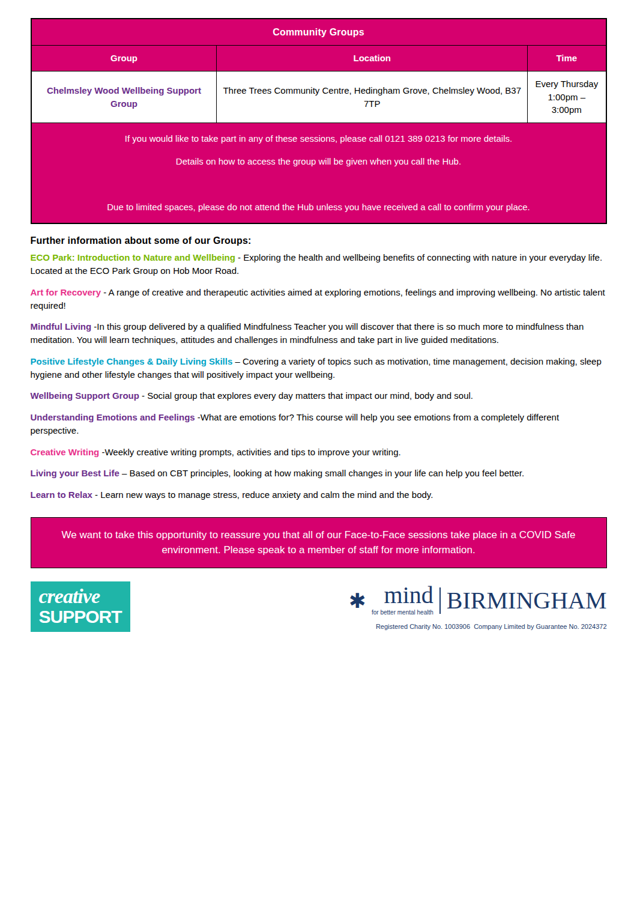| Community Groups |
| --- |
| Group | Location | Time |
| Chelmsley Wood Wellbeing Support Group | Three Trees Community Centre, Hedingham Grove, Chelmsley Wood, B37 7TP | Every Thursday 1:00pm – 3:00pm |
| If you would like to take part in any of these sessions, please call 0121 389 0213 for more details. Details on how to access the group will be given when you call the Hub. Due to limited spaces, please do not attend the Hub unless you have received a call to confirm your place. |
Further information about some of our Groups:
ECO Park: Introduction to Nature and Wellbeing - Exploring the health and wellbeing benefits of connecting with nature in your everyday life. Located at the ECO Park Group on Hob Moor Road.
Art for Recovery - A range of creative and therapeutic activities aimed at exploring emotions, feelings and improving wellbeing. No artistic talent required!
Mindful Living -In this group delivered by a qualified Mindfulness Teacher you will discover that there is so much more to mindfulness than meditation. You will learn techniques, attitudes and challenges in mindfulness and take part in live guided meditations.
Positive Lifestyle Changes & Daily Living Skills – Covering a variety of topics such as motivation, time management, decision making, sleep hygiene and other lifestyle changes that will positively impact your wellbeing.
Wellbeing Support Group - Social group that explores every day matters that impact our mind, body and soul.
Understanding Emotions and Feelings -What are emotions for? This course will help you see emotions from a completely different perspective.
Creative Writing -Weekly creative writing prompts, activities and tips to improve your writing.
Living your Best Life – Based on CBT principles, looking at how making small changes in your life can help you feel better.
Learn to Relax - Learn new ways to manage stress, reduce anxiety and calm the mind and the body.
We want to take this opportunity to reassure you that all of our Face-to-Face sessions take place in a COVID Safe environment. Please speak to a member of staff for more information.
creative SUPPORT
✱
mind
for better mental health
BIRMINGHAM
Registered Charity No. 1003906 Company Limited by Guarantee No. 2024372